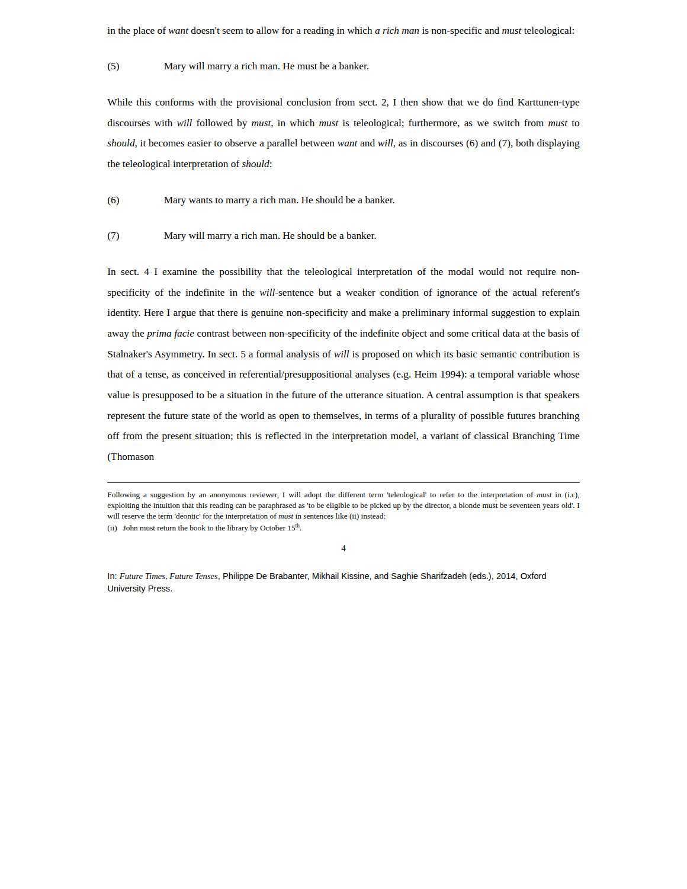in the place of want doesn't seem to allow for a reading in which a rich man is non-specific and must teleological:
(5) Mary will marry a rich man. He must be a banker.
While this conforms with the provisional conclusion from sect. 2, I then show that we do find Karttunen-type discourses with will followed by must, in which must is teleological; furthermore, as we switch from must to should, it becomes easier to observe a parallel between want and will, as in discourses (6) and (7), both displaying the teleological interpretation of should:
(6) Mary wants to marry a rich man. He should be a banker.
(7) Mary will marry a rich man. He should be a banker.
In sect. 4 I examine the possibility that the teleological interpretation of the modal would not require non-specificity of the indefinite in the will-sentence but a weaker condition of ignorance of the actual referent's identity. Here I argue that there is genuine non-specificity and make a preliminary informal suggestion to explain away the prima facie contrast between non-specificity of the indefinite object and some critical data at the basis of Stalnaker's Asymmetry. In sect. 5 a formal analysis of will is proposed on which its basic semantic contribution is that of a tense, as conceived in referential/presuppositional analyses (e.g. Heim 1994): a temporal variable whose value is presupposed to be a situation in the future of the utterance situation. A central assumption is that speakers represent the future state of the world as open to themselves, in terms of a plurality of possible futures branching off from the present situation; this is reflected in the interpretation model, a variant of classical Branching Time (Thomason
Following a suggestion by an anonymous reviewer, I will adopt the different term 'teleological' to refer to the interpretation of must in (i.c), exploiting the intuition that this reading can be paraphrased as 'to be eligible to be picked up by the director, a blonde must be seventeen years old'. I will reserve the term 'deontic' for the interpretation of must in sentences like (ii) instead:
(ii) John must return the book to the library by October 15th.
4
In: Future Times, Future Tenses, Philippe De Brabanter, Mikhail Kissine, and Saghie Sharifzadeh (eds.), 2014, Oxford University Press.